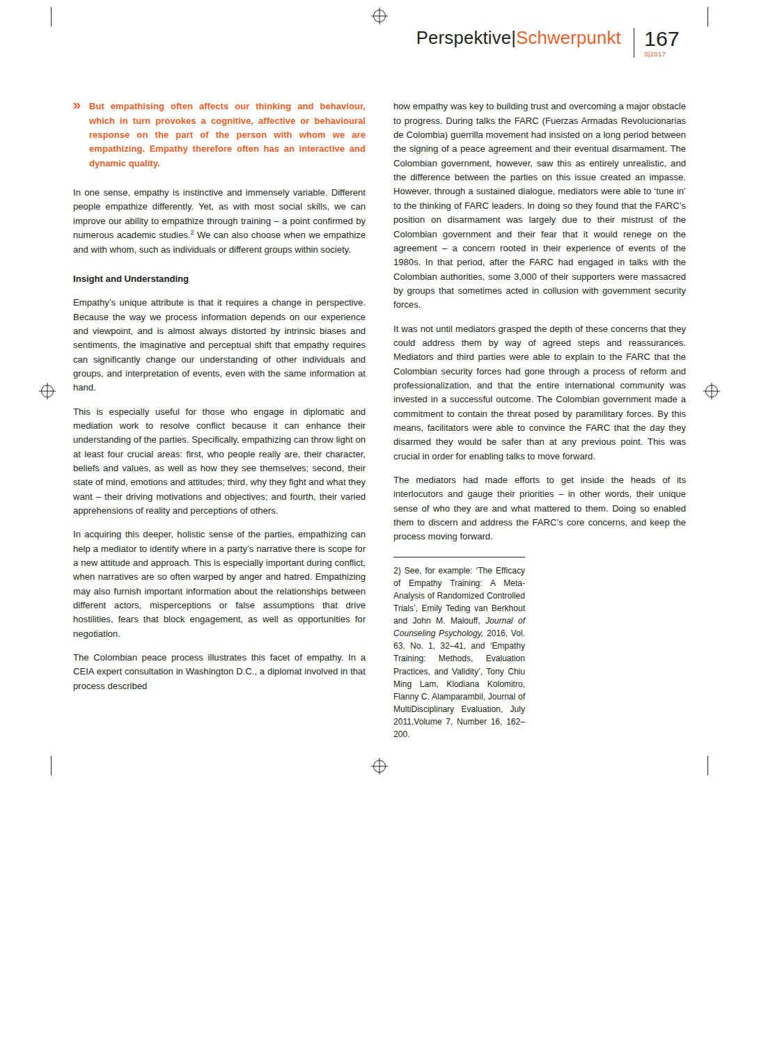Perspektive|Schwerpunkt
167 3|2017
»
But empathising often affects our thinking and behaviour, which in turn provokes a cognitive, affective or behavioural response on the part of the person with whom we are empathizing. Empathy therefore often has an interactive and dynamic quality.
In one sense, empathy is instinctive and immensely variable. Different people empathize differently. Yet, as with most social skills, we can improve our ability to empathize through training – a point confirmed by numerous academic studies.2 We can also choose when we empathize and with whom, such as individuals or different groups within society.
Insight and Understanding
Empathy’s unique attribute is that it requires a change in perspective. Because the way we process information depends on our experience and viewpoint, and is almost always distorted by intrinsic biases and sentiments, the imaginative and perceptual shift that empathy requires can significantly change our understanding of other individuals and groups, and interpretation of events, even with the same information at hand.
This is especially useful for those who engage in diplomatic and mediation work to resolve conflict because it can enhance their understanding of the parties. Specifically, empathizing can throw light on at least four crucial areas: first, who people really are, their character, beliefs and values, as well as how they see themselves; second, their state of mind, emotions and attitudes; third, why they fight and what they want – their driving motivations and objectives; and fourth, their varied apprehensions of reality and perceptions of others.
In acquiring this deeper, holistic sense of the parties, empathizing can help a mediator to identify where in a party’s narrative there is scope for a new attitude and approach. This is especially important during conflict, when narratives are so often warped by anger and hatred. Empathizing may also furnish important information about the relationships between different actors, misperceptions or false assumptions that drive hostilities, fears that block engagement, as well as opportunities for negotiation.
The Colombian peace process illustrates this facet of empathy. In a CEIA expert consultation in Washington D.C., a diplomat involved in that process described
how empathy was key to building trust and overcoming a major obstacle to progress. During talks the FARC (Fuerzas Armadas Revolucionarias de Colombia) guerrilla movement had insisted on a long period between the signing of a peace agreement and their eventual disarmament. The Colombian government, however, saw this as entirely unrealistic, and the difference between the parties on this issue created an impasse. However, through a sustained dialogue, mediators were able to ‘tune in’ to the thinking of FARC leaders. In doing so they found that the FARC’s position on disarmament was largely due to their mistrust of the Colombian government and their fear that it would renege on the agreement – a concern rooted in their experience of events of the 1980s. In that period, after the FARC had engaged in talks with the Colombian authorities, some 3,000 of their supporters were massacred by groups that sometimes acted in collusion with government security forces.
It was not until mediators grasped the depth of these concerns that they could address them by way of agreed steps and reassurances. Mediators and third parties were able to explain to the FARC that the Colombian security forces had gone through a process of reform and professionalization, and that the entire international community was invested in a successful outcome. The Colombian government made a commitment to contain the threat posed by paramilitary forces. By this means, facilitators were able to convince the FARC that the day they disarmed they would be safer than at any previous point. This was crucial in order for enabling talks to move forward.
The mediators had made efforts to get inside the heads of its interlocutors and gauge their priorities – in other words, their unique sense of who they are and what mattered to them. Doing so enabled them to discern and address the FARC’s core concerns, and keep the process moving forward.
2) See, for example: ‘The Efficacy of Empathy Training: A Meta-Analysis of Randomized Controlled Trials’, Emily Teding van Berkhout and John M. Malouff, Journal of Counseling Psychology, 2016, Vol. 63, No. 1, 32–41, and ‘Empathy Training: Methods, Evaluation Practices, and Validity’, Tony Chiu Ming Lam, Klodiana Kolomitro, Flanny C. Alamparambil, Journal of MultiDisciplinary Evaluation, July 2011,Volume 7, Number 16, 162–200.